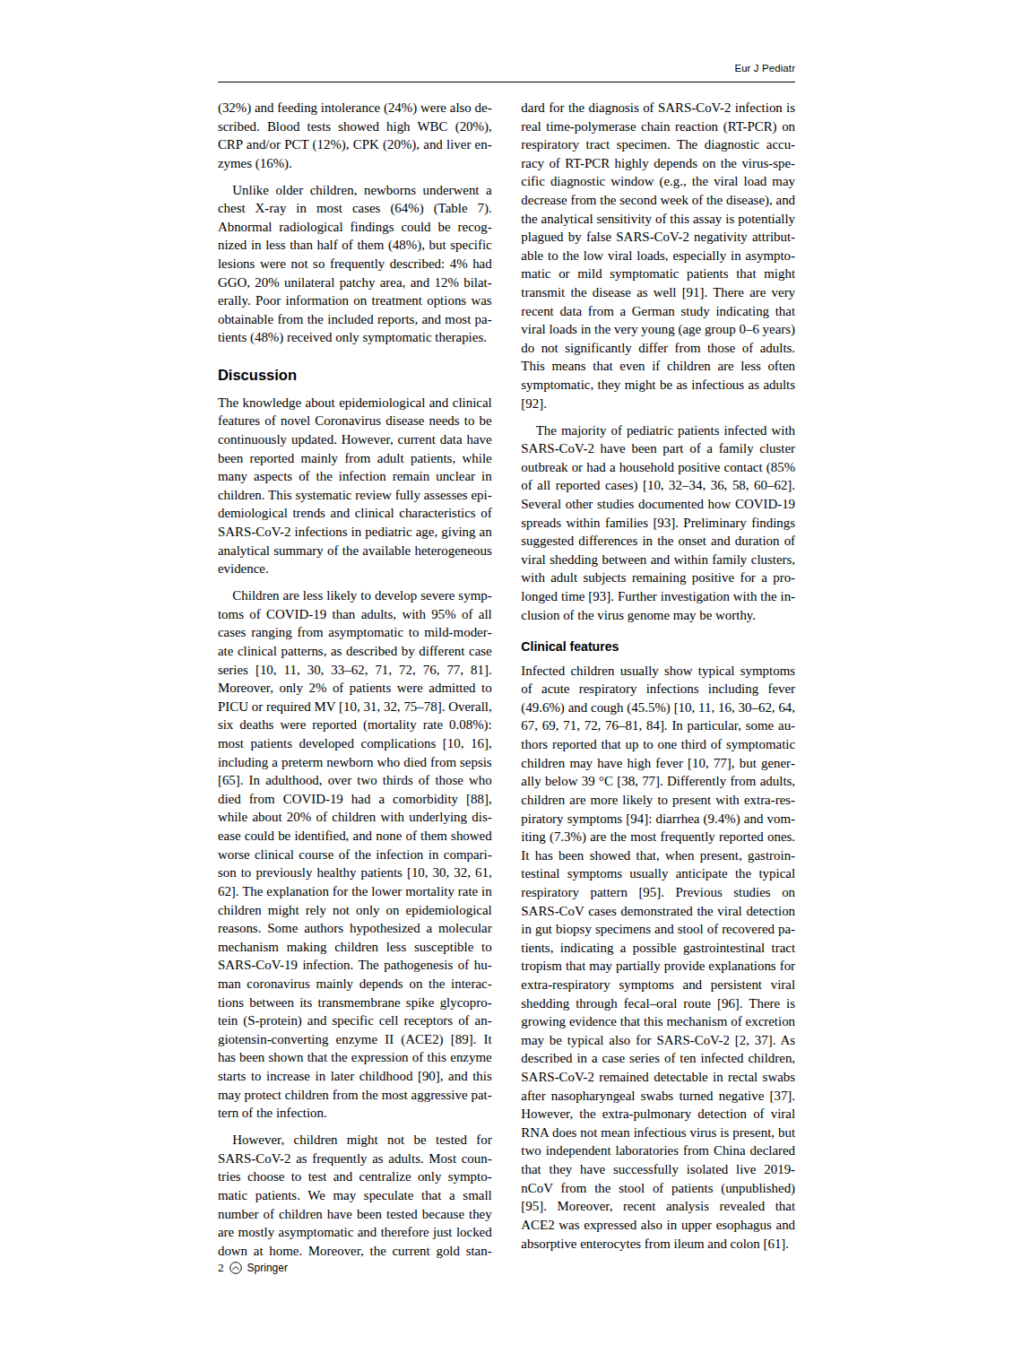Eur J Pediatr
(32%) and feeding intolerance (24%) were also described. Blood tests showed high WBC (20%), CRP and/or PCT (12%), CPK (20%), and liver enzymes (16%).
Unlike older children, newborns underwent a chest X-ray in most cases (64%) (Table 7). Abnormal radiological findings could be recognized in less than half of them (48%), but specific lesions were not so frequently described: 4% had GGO, 20% unilateral patchy area, and 12% bilaterally. Poor information on treatment options was obtainable from the included reports, and most patients (48%) received only symptomatic therapies.
Discussion
The knowledge about epidemiological and clinical features of novel Coronavirus disease needs to be continuously updated. However, current data have been reported mainly from adult patients, while many aspects of the infection remain unclear in children. This systematic review fully assesses epidemiological trends and clinical characteristics of SARS-CoV-2 infections in pediatric age, giving an analytical summary of the available heterogeneous evidence.
Children are less likely to develop severe symptoms of COVID-19 than adults, with 95% of all cases ranging from asymptomatic to mild-moderate clinical patterns, as described by different case series [10, 11, 30, 33–62, 71, 72, 76, 77, 81]. Moreover, only 2% of patients were admitted to PICU or required MV [10, 31, 32, 75–78]. Overall, six deaths were reported (mortality rate 0.08%): most patients developed complications [10, 16], including a preterm newborn who died from sepsis [65]. In adulthood, over two thirds of those who died from COVID-19 had a comorbidity [88], while about 20% of children with underlying disease could be identified, and none of them showed worse clinical course of the infection in comparison to previously healthy patients [10, 30, 32, 61, 62]. The explanation for the lower mortality rate in children might rely not only on epidemiological reasons. Some authors hypothesized a molecular mechanism making children less susceptible to SARS-CoV-19 infection. The pathogenesis of human coronavirus mainly depends on the interactions between its transmembrane spike glycoprotein (S-protein) and specific cell receptors of angiotensin-converting enzyme II (ACE2) [89]. It has been shown that the expression of this enzyme starts to increase in later childhood [90], and this may protect children from the most aggressive pattern of the infection.
However, children might not be tested for SARS-CoV-2 as frequently as adults. Most countries choose to test and centralize only symptomatic patients. We may speculate that a small number of children have been tested because they are mostly asymptomatic and therefore just locked down at home. Moreover, the current gold standard for the diagnosis of SARS-CoV-2 infection is real time-polymerase chain reaction (RT-PCR) on respiratory tract specimen. The diagnostic accuracy of RT-PCR highly depends on the virus-specific diagnostic window (e.g., the viral load may decrease from the second week of the disease), and the analytical sensitivity of this assay is potentially plagued by false SARS-CoV-2 negativity attributable to the low viral loads, especially in asymptomatic or mild symptomatic patients that might transmit the disease as well [91]. There are very recent data from a German study indicating that viral loads in the very young (age group 0–6 years) do not significantly differ from those of adults. This means that even if children are less often symptomatic, they might be as infectious as adults [92].
The majority of pediatric patients infected with SARS-CoV-2 have been part of a family cluster outbreak or had a household positive contact (85% of all reported cases) [10, 32–34, 36, 58, 60–62]. Several other studies documented how COVID-19 spreads within families [93]. Preliminary findings suggested differences in the onset and duration of viral shedding between and within family clusters, with adult subjects remaining positive for a prolonged time [93]. Further investigation with the inclusion of the virus genome may be worthy.
Clinical features
Infected children usually show typical symptoms of acute respiratory infections including fever (49.6%) and cough (45.5%) [10, 11, 16, 30–62, 64, 67, 69, 71, 72, 76–81, 84]. In particular, some authors reported that up to one third of symptomatic children may have high fever [10, 77], but generally below 39 °C [38, 77]. Differently from adults, children are more likely to present with extra-respiratory symptoms [94]: diarrhea (9.4%) and vomiting (7.3%) are the most frequently reported ones. It has been showed that, when present, gastrointestinal symptoms usually anticipate the typical respiratory pattern [95]. Previous studies on SARS-CoV cases demonstrated the viral detection in gut biopsy specimens and stool of recovered patients, indicating a possible gastrointestinal tract tropism that may partially provide explanations for extra-respiratory symptoms and persistent viral shedding through fecal–oral route [96]. There is growing evidence that this mechanism of excretion may be typical also for SARS-CoV-2 [2, 37]. As described in a case series of ten infected children, SARS-CoV-2 remained detectable in rectal swabs after nasopharyngeal swabs turned negative [37]. However, the extra-pulmonary detection of viral RNA does not mean infectious virus is present, but two independent laboratories from China declared that they have successfully isolated live 2019-nCoV from the stool of patients (unpublished) [95]. Moreover, recent analysis revealed that ACE2 was expressed also in upper esophagus and absorptive enterocytes from ileum and colon [61].
2 Springer